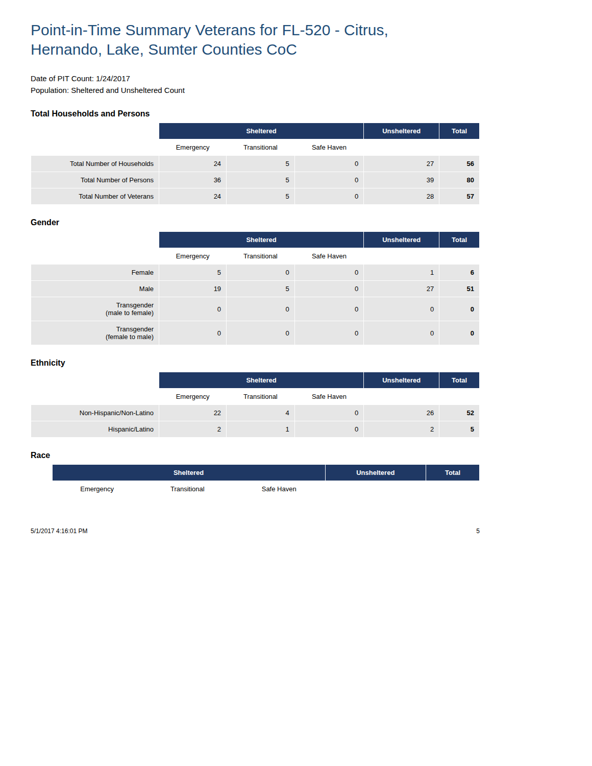Point-in-Time Summary Veterans for FL-520 - Citrus,
Hernando, Lake, Sumter Counties CoC
Date of PIT Count: 1/24/2017
Population: Sheltered and Unsheltered Count
Total Households and Persons
| | Sheltered | Unsheltered | Total |
| --- | --- | --- | --- |
| | Emergency | Transitional | Safe Haven | | |
| Total Number of Households | 24 | 5 | 0 | 27 | 56 |
| Total Number of Persons | 36 | 5 | 0 | 39 | 80 |
| Total Number of Veterans | 24 | 5 | 0 | 28 | 57 |
Gender
| | Sheltered | Unsheltered | Total |
| --- | --- | --- | --- |
| | Emergency | Transitional | Safe Haven | | |
| Female | 5 | 0 | 0 | 1 | 6 |
| Male | 19 | 5 | 0 | 27 | 51 |
| Transgender (male to female) | 0 | 0 | 0 | 0 | 0 |
| Transgender (female to male) | 0 | 0 | 0 | 0 | 0 |
Ethnicity
| | Sheltered | Unsheltered | Total |
| --- | --- | --- | --- |
| | Emergency | Transitional | Safe Haven | | |
| Non-Hispanic/Non-Latino | 22 | 4 | 0 | 26 | 52 |
| Hispanic/Latino | 2 | 1 | 0 | 2 | 5 |
Race
| | Sheltered | Unsheltered | Total |
| --- | --- | --- | --- |
| | Emergency | Transitional | Safe Haven | | |
5/1/2017 4:16:01 PM 5